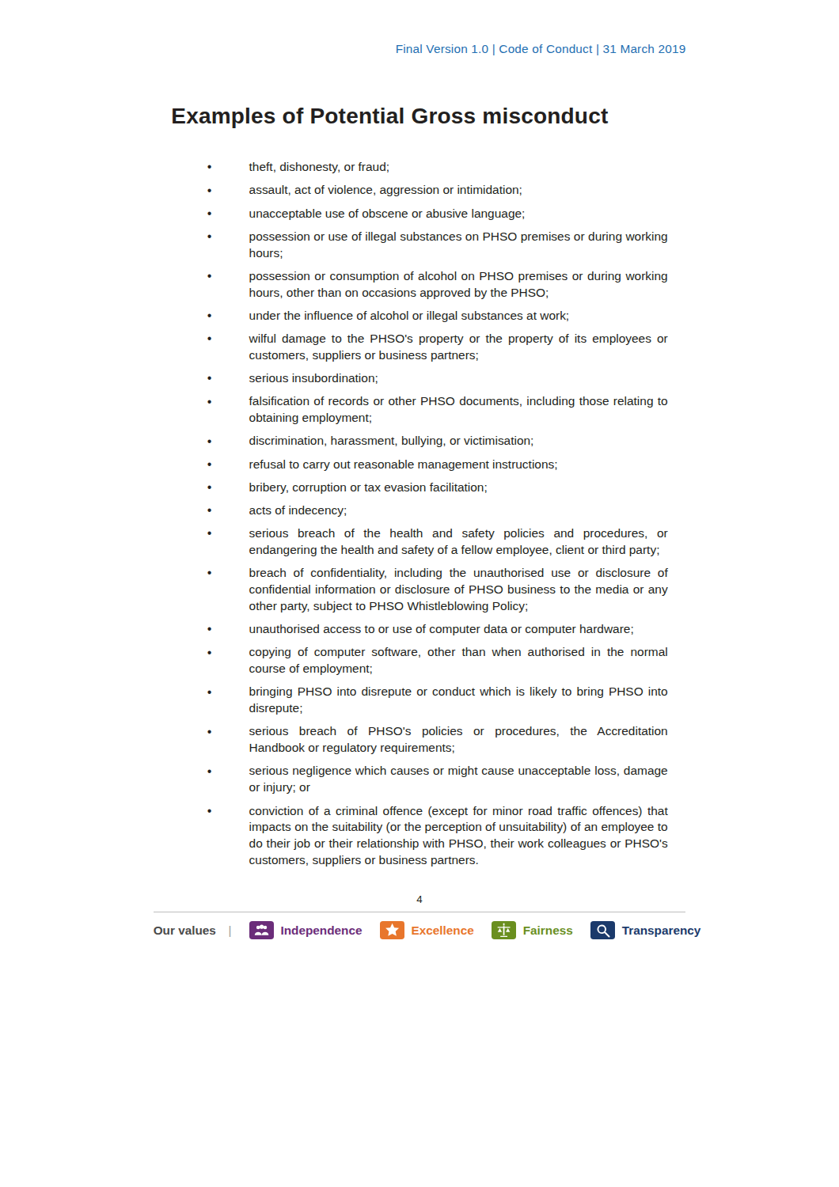Final Version 1.0 | Code of Conduct | 31 March 2019
Examples of Potential Gross misconduct
theft, dishonesty, or fraud;
assault, act of violence, aggression or intimidation;
unacceptable use of obscene or abusive language;
possession or use of illegal substances on PHSO premises or during working hours;
possession or consumption of alcohol on PHSO premises or during working hours, other than on occasions approved by the PHSO;
under the influence of alcohol or illegal substances at work;
wilful damage to the PHSO's property or the property of its employees or customers, suppliers or business partners;
serious insubordination;
falsification of records or other PHSO documents, including those relating to obtaining employment;
discrimination, harassment, bullying, or victimisation;
refusal to carry out reasonable management instructions;
bribery, corruption or tax evasion facilitation;
acts of indecency;
serious breach of the health and safety policies and procedures, or endangering the health and safety of a fellow employee, client or third party;
breach of confidentiality, including the unauthorised use or disclosure of confidential information or disclosure of PHSO business to the media or any other party, subject to PHSO Whistleblowing Policy;
unauthorised access to or use of computer data or computer hardware;
copying of computer software, other than when authorised in the normal course of employment;
bringing PHSO into disrepute or conduct which is likely to bring PHSO into disrepute;
serious breach of PHSO's policies or procedures, the Accreditation Handbook or regulatory requirements;
serious negligence which causes or might cause unacceptable loss, damage or injury; or
conviction of a criminal offence (except for minor road traffic offences) that impacts on the suitability (or the perception of unsuitability) of an employee to do their job or their relationship with PHSO, their work colleagues or PHSO's customers, suppliers or business partners.
4
Our values | Independence Excellence Fairness Transparency